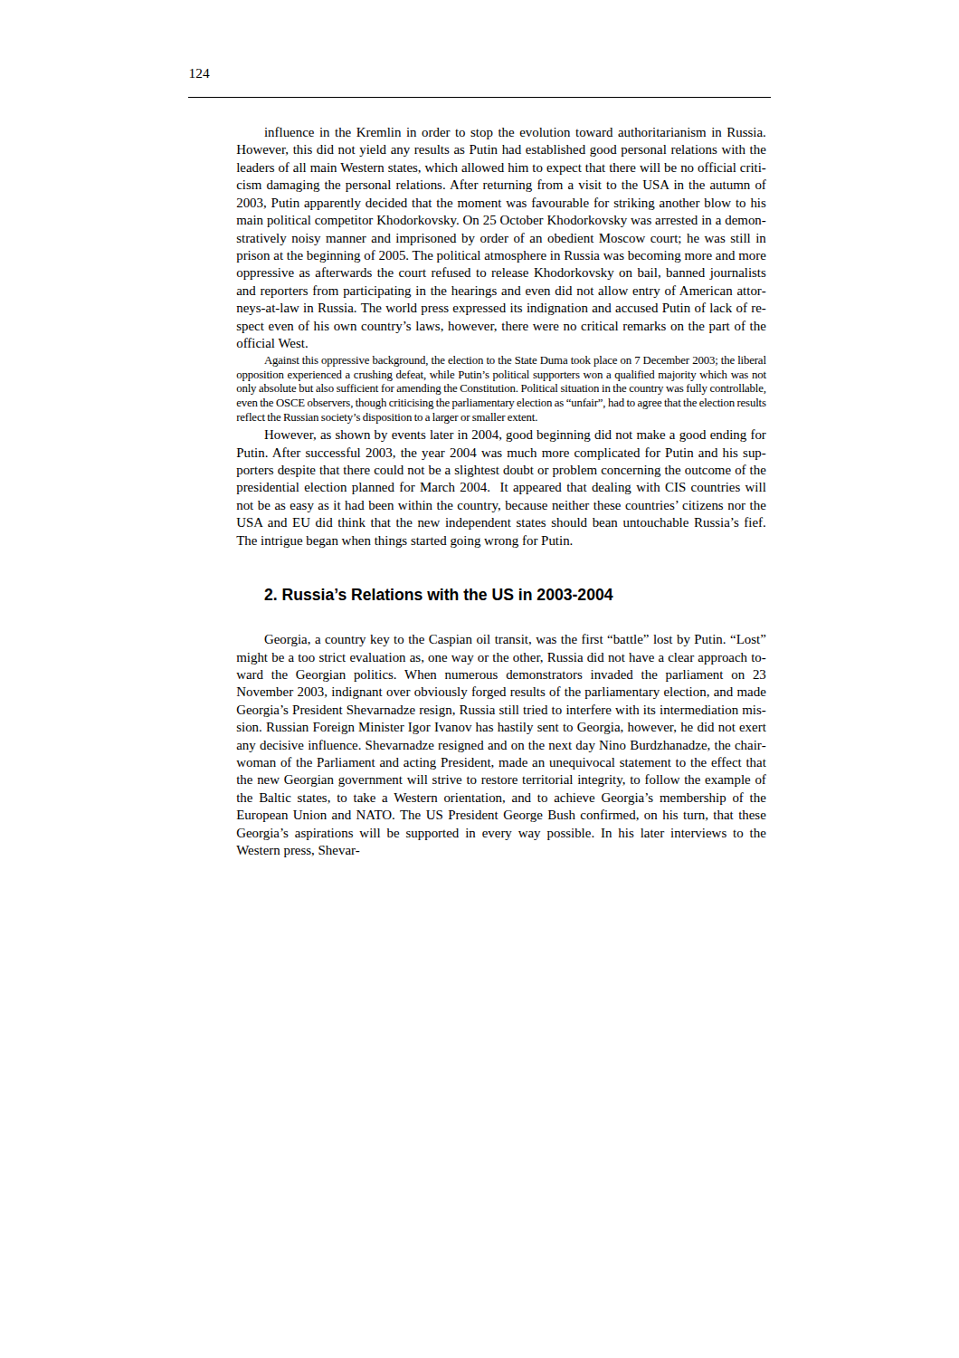124
influence in the Kremlin in order to stop the evolution toward authoritarianism in Russia. However, this did not yield any results as Putin had established good personal relations with the leaders of all main Western states, which allowed him to expect that there will be no official criticism damaging the personal relations. After returning from a visit to the USA in the autumn of 2003, Putin apparently decided that the moment was favourable for striking another blow to his main political competitor Khodorkovsky. On 25 October Khodorkovsky was arrested in a demonstratively noisy manner and imprisoned by order of an obedient Moscow court; he was still in prison at the beginning of 2005. The political atmosphere in Russia was becoming more and more oppressive as afterwards the court refused to release Khodorkovsky on bail, banned journalists and reporters from participating in the hearings and even did not allow entry of American attorneys-at-law in Russia. The world press expressed its indignation and accused Putin of lack of respect even of his own country’s laws, however, there were no critical remarks on the part of the official West.
Against this oppressive background, the election to the State Duma took place on 7 December 2003; the liberal opposition experienced a crushing defeat, while Putin’s political supporters won a qualified majority which was not only absolute but also sufficient for amending the Constitution. Political situation in the country was fully controllable, even the OSCE observers, though criticising the parliamentary election as “unfair”, had to agree that the election results reflect the Russian society’s disposition to a larger or smaller extent.
However, as shown by events later in 2004, good beginning did not make a good ending for Putin. After successful 2003, the year 2004 was much more complicated for Putin and his supporters despite that there could not be a slightest doubt or problem concerning the outcome of the presidential election planned for March 2004. It appeared that dealing with CIS countries will not be as easy as it had been within the country, because neither these countries’ citizens nor the USA and EU did think that the new independent states should bean untouchable Russia’s fief. The intrigue began when things started going wrong for Putin.
2. Russia’s Relations with the US in 2003-2004
Georgia, a country key to the Caspian oil transit, was the first “battle” lost by Putin. “Lost” might be a too strict evaluation as, one way or the other, Russia did not have a clear approach toward the Georgian politics. When numerous demonstrators invaded the parliament on 23 November 2003, indignant over obviously forged results of the parliamentary election, and made Georgia’s President Shevarnadze resign, Russia still tried to interfere with its intermediation mission. Russian Foreign Minister Igor Ivanov has hastily sent to Georgia, however, he did not exert any decisive influence. Shevarnadze resigned and on the next day Nino Burdzhanadze, the chairwoman of the Parliament and acting President, made an unequivocal statement to the effect that the new Georgian government will strive to restore territorial integrity, to follow the example of the Baltic states, to take a Western orientation, and to achieve Georgia’s membership of the European Union and NATO. The US President George Bush confirmed, on his turn, that these Georgia’s aspirations will be supported in every way possible. In his later interviews to the Western press, Shevar-